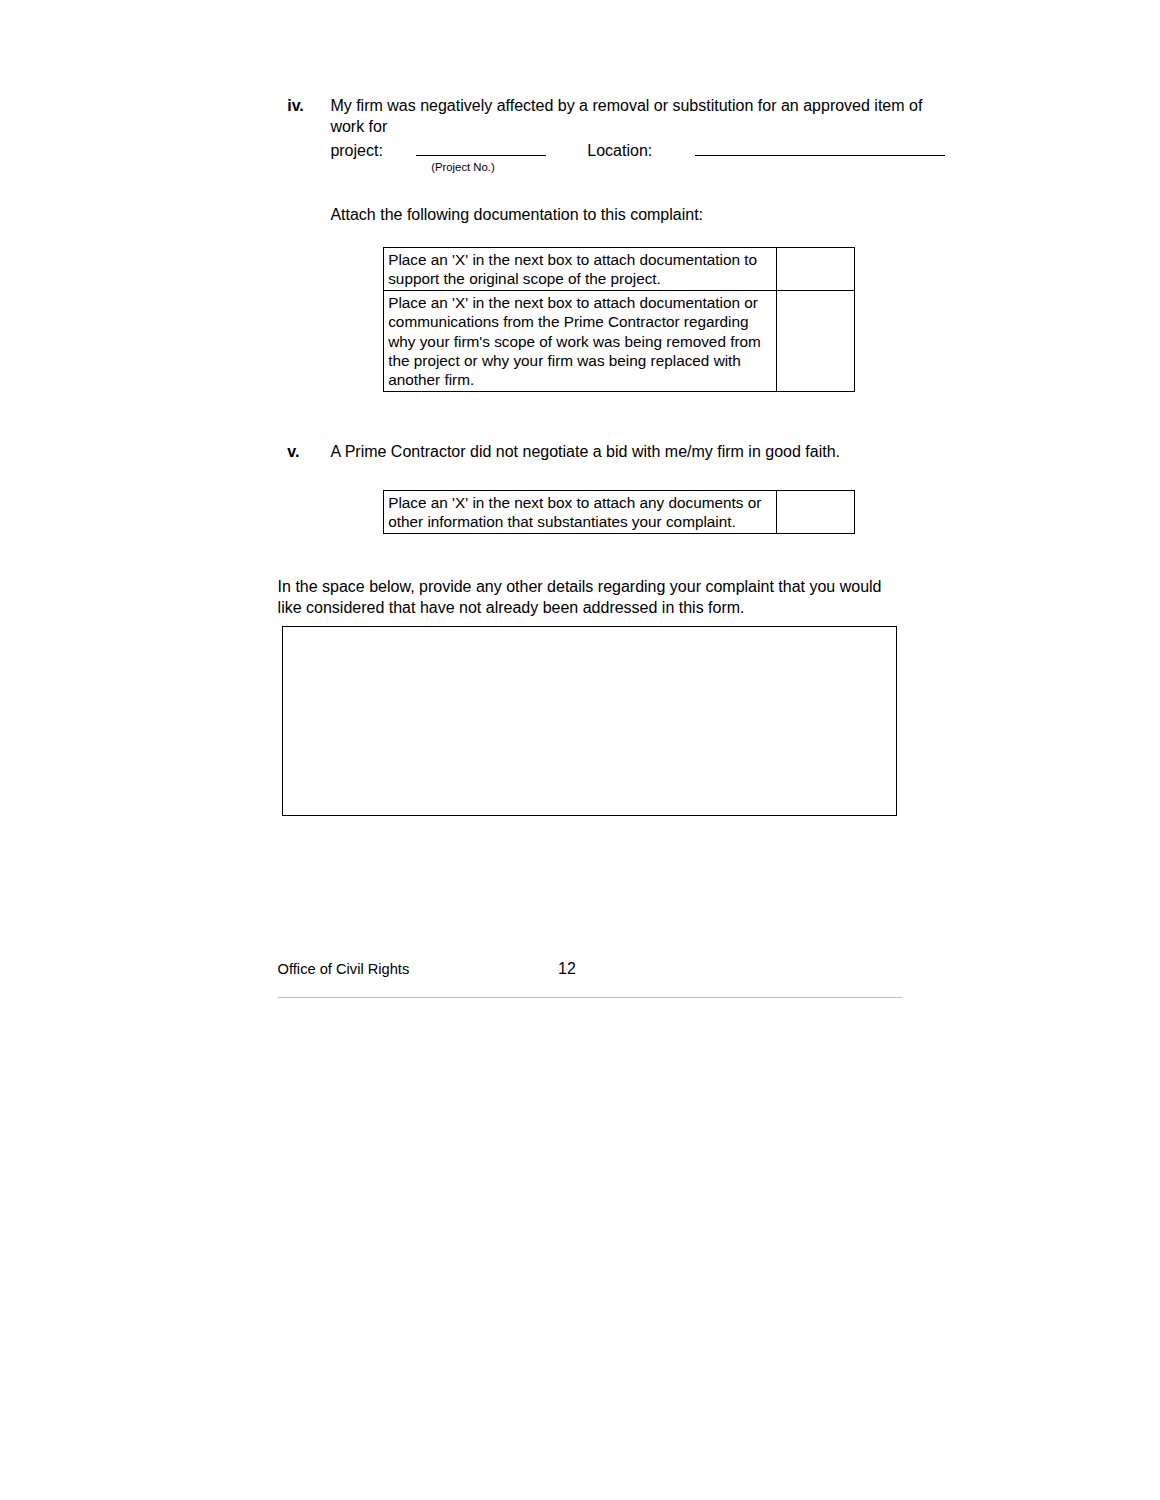iv.
My firm was negatively affected by a removal or substitution for an approved item of work for
project: Location:
(Project No.)
Attach the following documentation to this complaint:
| Place an 'X' in the next box to attach documentation to support the original scope of the project. | |
| Place an 'X' in the next box to attach documentation or communications from the Prime Contractor regarding why your firm's scope of work was being removed from the project or why your firm was being replaced with another firm. | |
v.
A Prime Contractor did not negotiate a bid with me/my firm in good faith.
| Place an 'X' in the next box to attach any documents or other information that substantiates your complaint. | |
In the space below, provide any other details regarding your complaint that you would like considered that have not already been addressed in this form.
Office of Civil Rights
12